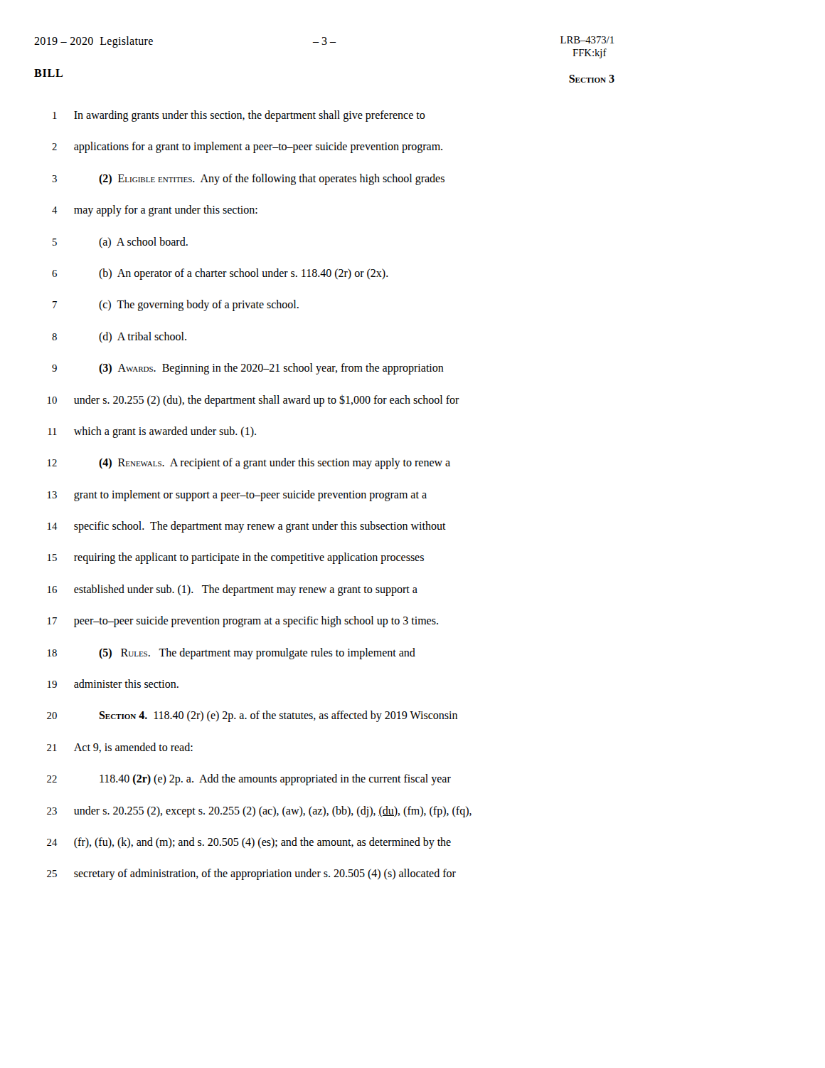2019 – 2020 Legislature
BILL
– 3 –
LRB–4373/1 FFK:kjf Section 3
1
In awarding grants under this section, the department shall give preference to
2
applications for a grant to implement a peer–to–peer suicide prevention program.
3
(2) Eligible entities. Any of the following that operates high school grades
4
may apply for a grant under this section:
5
(a) A school board.
6
(b) An operator of a charter school under s. 118.40 (2r) or (2x).
7
(c) The governing body of a private school.
8
(d) A tribal school.
9
(3) Awards. Beginning in the 2020–21 school year, from the appropriation
10
under s. 20.255 (2) (du), the department shall award up to $1,000 for each school for
11
which a grant is awarded under sub. (1).
12
(4) Renewals. A recipient of a grant under this section may apply to renew a
13
grant to implement or support a peer–to–peer suicide prevention program at a
14
specific school. The department may renew a grant under this subsection without
15
requiring the applicant to participate in the competitive application processes
16
established under sub. (1). The department may renew a grant to support a
17
peer–to–peer suicide prevention program at a specific high school up to 3 times.
18
(5) Rules. The department may promulgate rules to implement and
19
administer this section.
20
Section 4. 118.40 (2r) (e) 2p. a. of the statutes, as affected by 2019 Wisconsin
21
Act 9, is amended to read:
22
118.40 (2r) (e) 2p. a. Add the amounts appropriated in the current fiscal year
23
under s. 20.255 (2), except s. 20.255 (2) (ac), (aw), (az), (bb), (dj), (du), (fm), (fp), (fq),
24
(fr), (fu), (k), and (m); and s. 20.505 (4) (es); and the amount, as determined by the
25
secretary of administration, of the appropriation under s. 20.505 (4) (s) allocated for